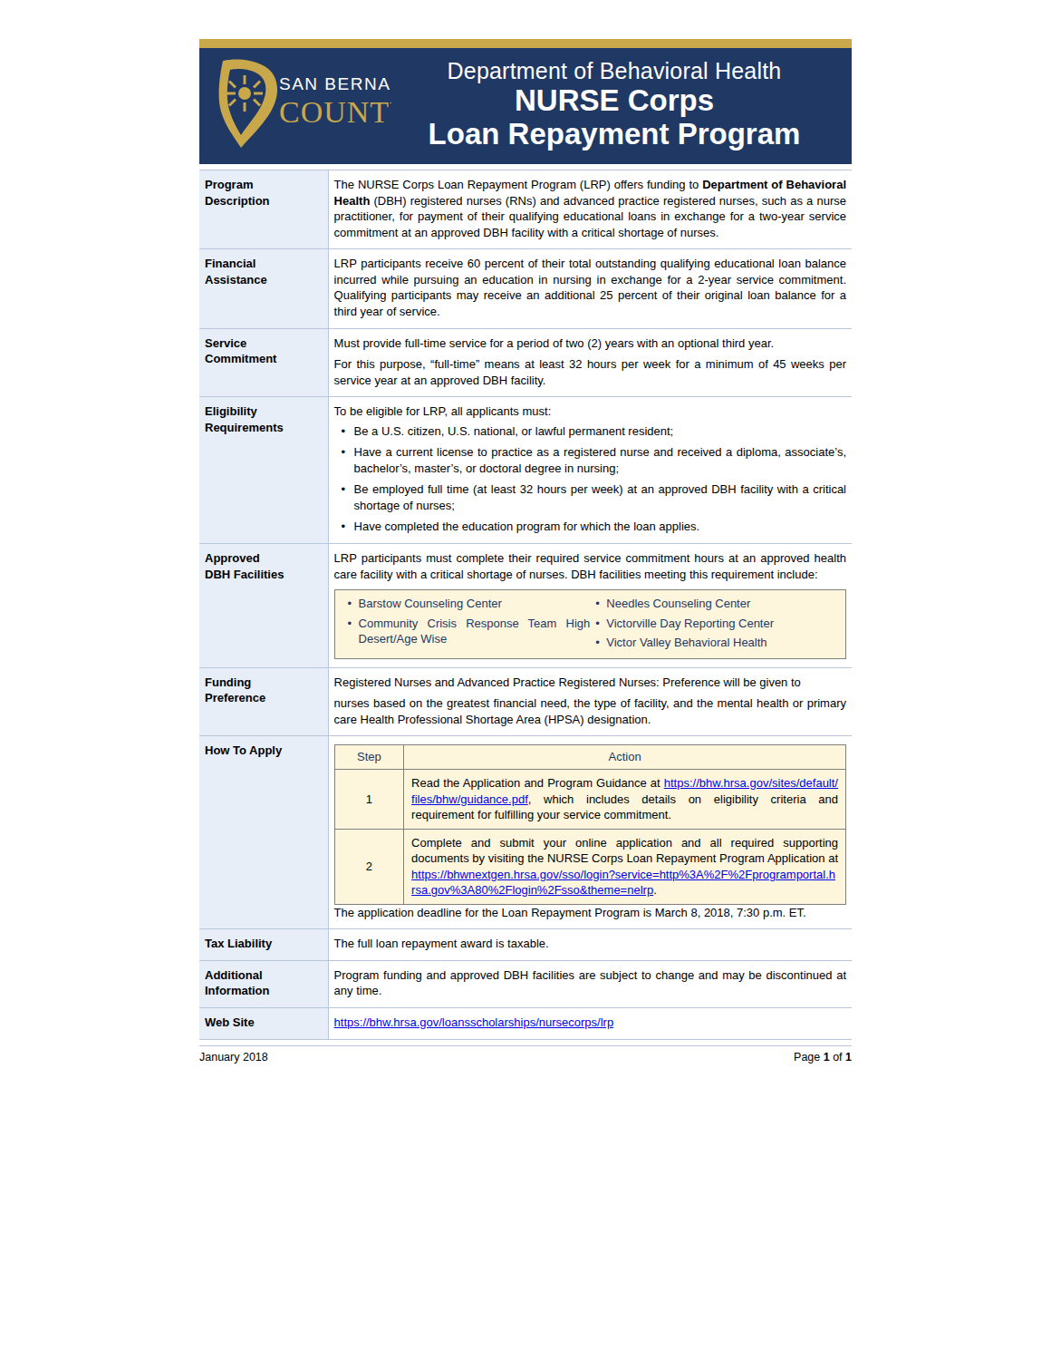SAN BERNARDINO COUNTY
Department of Behavioral Health
NURSE Corps
Loan Repayment Program
| Program Description | The NURSE Corps Loan Repayment Program (LRP) offers funding to Department of Behavioral Health (DBH) registered nurses (RNs) and advanced practice registered nurses, such as a nurse practitioner, for payment of their qualifying educational loans in exchange for a two-year service commitment at an approved DBH facility with a critical shortage of nurses. |
| Financial Assistance | LRP participants receive 60 percent of their total outstanding qualifying educational loan balance incurred while pursuing an education in nursing in exchange for a 2-year service commitment. Qualifying participants may receive an additional 25 percent of their original loan balance for a third year of service. |
| Service Commitment | Must provide full-time service for a period of two (2) years with an optional third year. For this purpose, “full-time” means at least 32 hours per week for a minimum of 45 weeks per service year at an approved DBH facility. |
| Eligibility Requirements | To be eligible for LRP, all applicants must: Be a U.S. citizen, U.S. national, or lawful permanent resident; Have a current license to practice as a registered nurse and received a diploma, associate’s, bachelor’s, master’s, or doctoral degree in nursing; Be employed full time (at least 32 hours per week) at an approved DBH facility with a critical shortage of nurses; Have completed the education program for which the loan applies. |
| Approved DBH Facilities | LRP participants must complete their required service commitment hours at an approved health care facility with a critical shortage of nurses. DBH facilities meeting this requirement include: / Barstow Counseling Center Community Crisis Response Team High Desert/Age Wise / Needles Counseling Center Victorville Day Reporting Center Victor Valley Behavioral Health / |
| Funding Preference | Registered Nurses and Advanced Practice Registered Nurses: Preference will be given to nurses based on the greatest financial need, the type of facility, and the mental health or primary care Health Professional Shortage Area (HPSA) designation. |
| How To Apply | / Step / Action / / --- / --- / / 1 / Read the Application and Program Guidance at https://bhw.hrsa.gov/sites/default/files/bhw/guidance.pdf , which includes details on eligibility criteria and requirement for fulfilling your service commitment. / / 2 / Complete and submit your online application and all required supporting documents by visiting the NURSE Corps Loan Repayment Program Application at https://bhwnextgen.hrsa.gov/sso/login?service=http%3A%2F%2Fprogramportal.hrsa.gov%3A80%2Flogin%2Fsso&theme=nelrp . / The application deadline for the Loan Repayment Program is March 8, 2018, 7:30 p.m. ET. |
| Tax Liability | The full loan repayment award is taxable. |
| Additional Information | Program funding and approved DBH facilities are subject to change and may be discontinued at any time. |
| Web Site | https://bhw.hrsa.gov/loansscholarships/nursecorps/lrp |
January 2018
Page 1 of 1